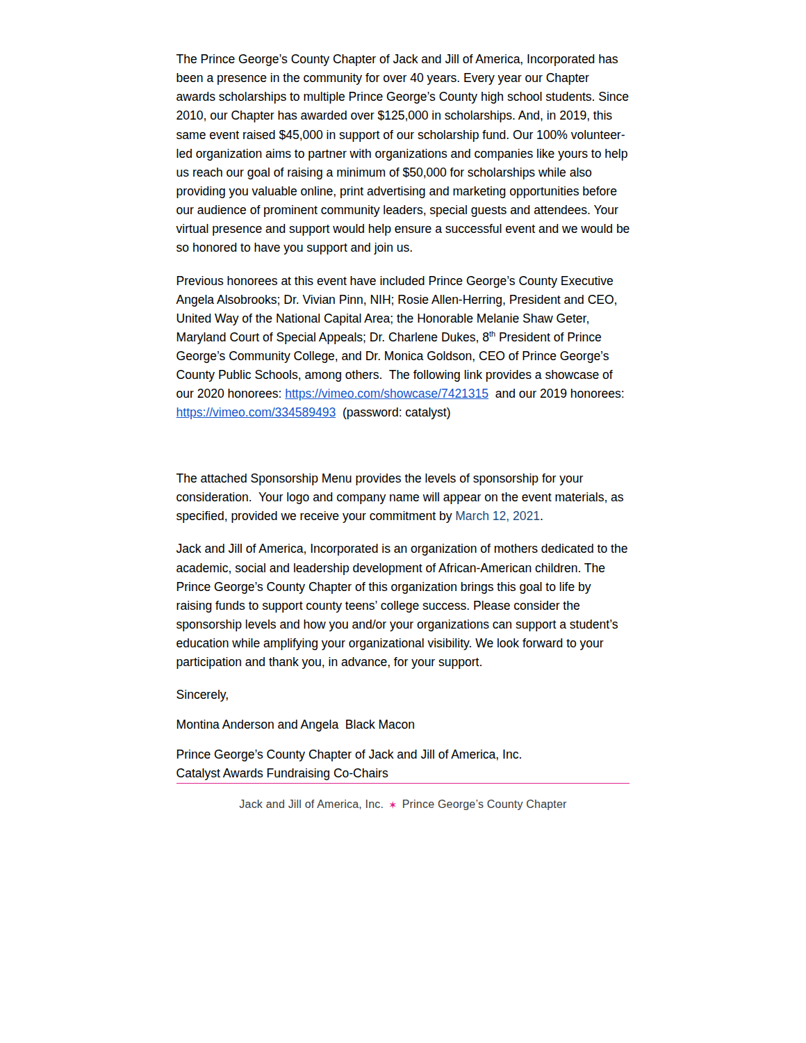The Prince George’s County Chapter of Jack and Jill of America, Incorporated has been a presence in the community for over 40 years. Every year our Chapter awards scholarships to multiple Prince George’s County high school students. Since 2010, our Chapter has awarded over $125,000 in scholarships. And, in 2019, this same event raised $45,000 in support of our scholarship fund. Our 100% volunteer-led organization aims to partner with organizations and companies like yours to help us reach our goal of raising a minimum of $50,000 for scholarships while also providing you valuable online, print advertising and marketing opportunities before our audience of prominent community leaders, special guests and attendees. Your virtual presence and support would help ensure a successful event and we would be so honored to have you support and join us.
Previous honorees at this event have included Prince George’s County Executive Angela Alsobrooks; Dr. Vivian Pinn, NIH; Rosie Allen-Herring, President and CEO, United Way of the National Capital Area; the Honorable Melanie Shaw Geter, Maryland Court of Special Appeals; Dr. Charlene Dukes, 8th President of Prince George’s Community College, and Dr. Monica Goldson, CEO of Prince George’s County Public Schools, among others. The following link provides a showcase of our 2020 honorees: https://vimeo.com/showcase/7421315 and our 2019 honorees: https://vimeo.com/334589493 (password: catalyst)
The attached Sponsorship Menu provides the levels of sponsorship for your consideration. Your logo and company name will appear on the event materials, as specified, provided we receive your commitment by March 12, 2021.
Jack and Jill of America, Incorporated is an organization of mothers dedicated to the academic, social and leadership development of African-American children. The Prince George’s County Chapter of this organization brings this goal to life by raising funds to support county teens’ college success. Please consider the sponsorship levels and how you and/or your organizations can support a student’s education while amplifying your organizational visibility. We look forward to your participation and thank you, in advance, for your support.
Sincerely,
Montina Anderson and Angela Black Macon
Prince George’s County Chapter of Jack and Jill of America, Inc.
Catalyst Awards Fundraising Co-Chairs
Jack and Jill of America, Inc. ✶ Prince George’s County Chapter